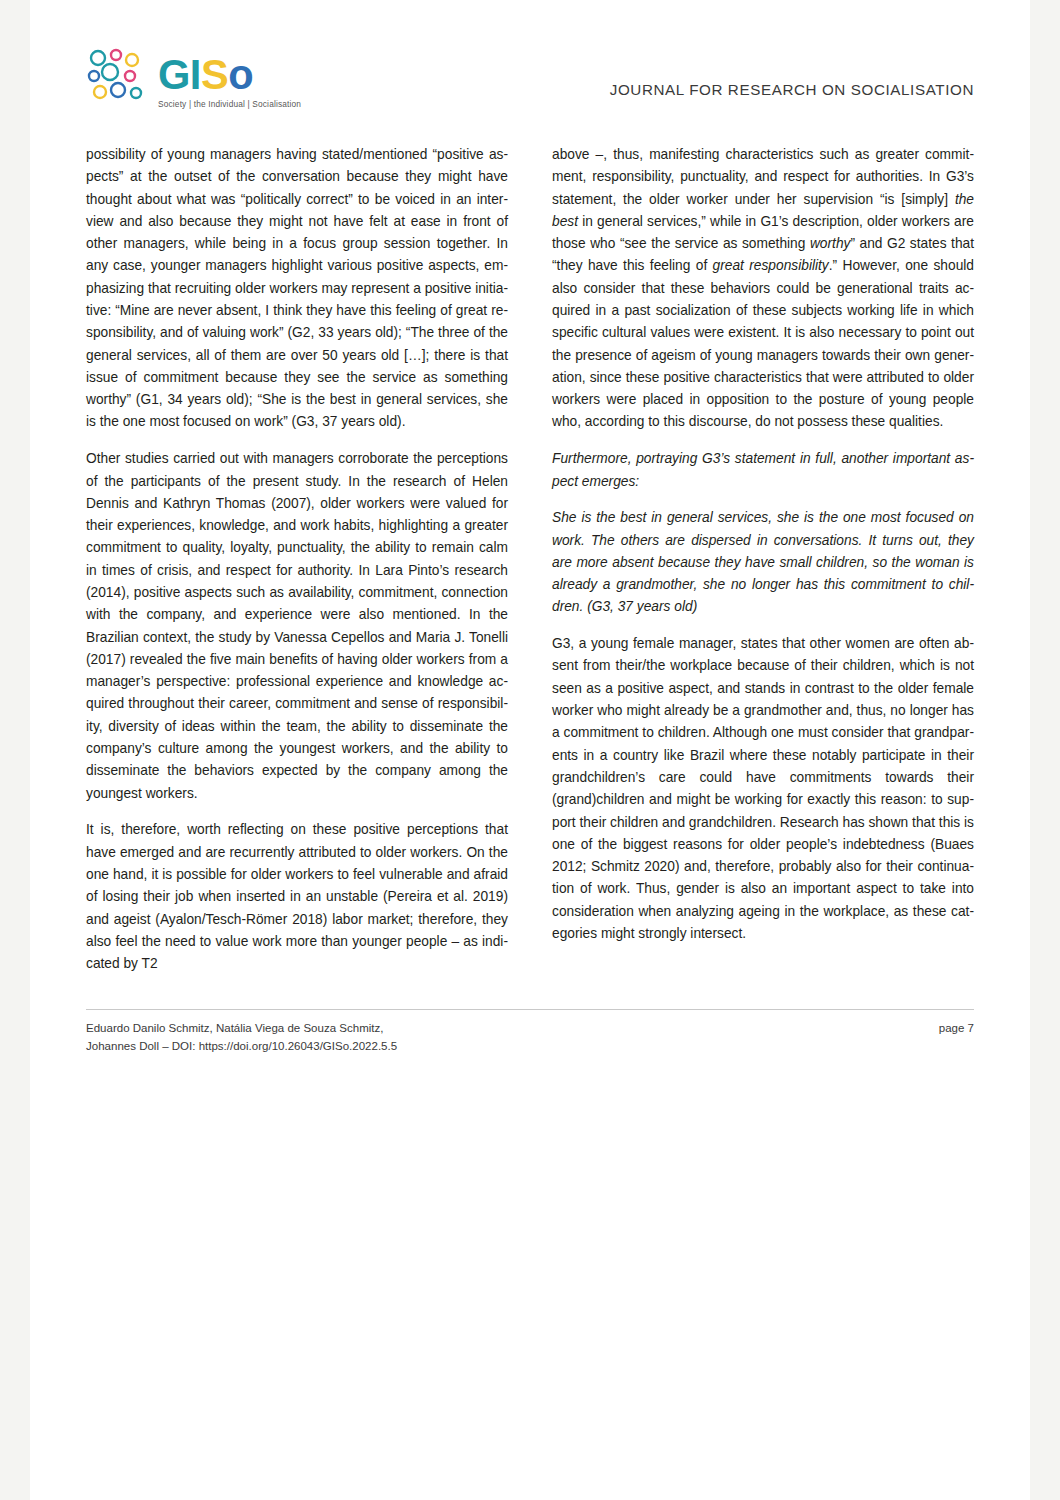GI So
Society | the Individual | Socialisation
JOURNAL FOR RESEARCH ON SOCIALISATION
possibility of young managers having stated/mentioned “positive aspects” at the outset of the conversation because they might have thought about what was “politically correct” to be voiced in an interview and also because they might not have felt at ease in front of other managers, while being in a focus group session together. In any case, younger managers highlight various positive aspects, emphasizing that recruiting older workers may represent a positive initiative: “Mine are never absent, I think they have this feeling of great responsibility, and of valuing work” (G2, 33 years old); “The three of the general services, all of them are over 50 years old […]; there is that issue of commitment because they see the service as something worthy” (G1, 34 years old); “She is the best in general services, she is the one most focused on work” (G3, 37 years old).
Other studies carried out with managers corroborate the perceptions of the participants of the present study. In the research of Helen Dennis and Kathryn Thomas (2007), older workers were valued for their experiences, knowledge, and work habits, highlighting a greater commitment to quality, loyalty, punctuality, the ability to remain calm in times of crisis, and respect for authority. In Lara Pinto’s research (2014), positive aspects such as availability, commitment, connection with the company, and experience were also mentioned. In the Brazilian context, the study by Vanessa Cepellos and Maria J. Tonelli (2017) revealed the five main benefits of having older workers from a manager’s perspective: professional experience and knowledge acquired throughout their career, commitment and sense of responsibility, diversity of ideas within the team, the ability to disseminate the company’s culture among the youngest workers, and the ability to disseminate the behaviors expected by the company among the youngest workers.
It is, therefore, worth reflecting on these positive perceptions that have emerged and are recurrently attributed to older workers. On the one hand, it is possible for older workers to feel vulnerable and afraid of losing their job when inserted in an unstable (Pereira et al. 2019) and ageist (Ayalon/Tesch-Römer 2018) labor market; therefore, they also feel the need to value work more than younger people – as indicated by T2
above –, thus, manifesting characteristics such as greater commitment, responsibility, punctuality, and respect for authorities. In G3’s statement, the older worker under her supervision “is [simply] the best in general services,” while in G1’s description, older workers are those who “see the service as something worthy” and G2 states that “they have this feeling of great responsibility.” However, one should also consider that these behaviors could be generational traits acquired in a past socialization of these subjects working life in which specific cultural values were existent. It is also necessary to point out the presence of ageism of young managers towards their own generation, since these positive characteristics that were attributed to older workers were placed in opposition to the posture of young people who, according to this discourse, do not possess these qualities.
Furthermore, portraying G3’s statement in full, another important aspect emerges:
She is the best in general services, she is the one most focused on work. The others are dispersed in conversations. It turns out, they are more absent because they have small children, so the woman is already a grandmother, she no longer has this commitment to children. (G3, 37 years old)
G3, a young female manager, states that other women are often absent from their/the workplace because of their children, which is not seen as a positive aspect, and stands in contrast to the older female worker who might already be a grandmother and, thus, no longer has a commitment to children. Although one must consider that grandparents in a country like Brazil where these notably participate in their grandchildren’s care could have commitments towards their (grand)children and might be working for exactly this reason: to support their children and grandchildren. Research has shown that this is one of the biggest reasons for older people’s indebtedness (Buaes 2012; Schmitz 2020) and, therefore, probably also for their continuation of work. Thus, gender is also an important aspect to take into consideration when analyzing ageing in the workplace, as these categories might strongly intersect.
Eduardo Danilo Schmitz, Natália Viega de Souza Schmitz,
Johannes Doll – DOI: https://doi.org/10.26043/GISo.2022.5.5
page 7